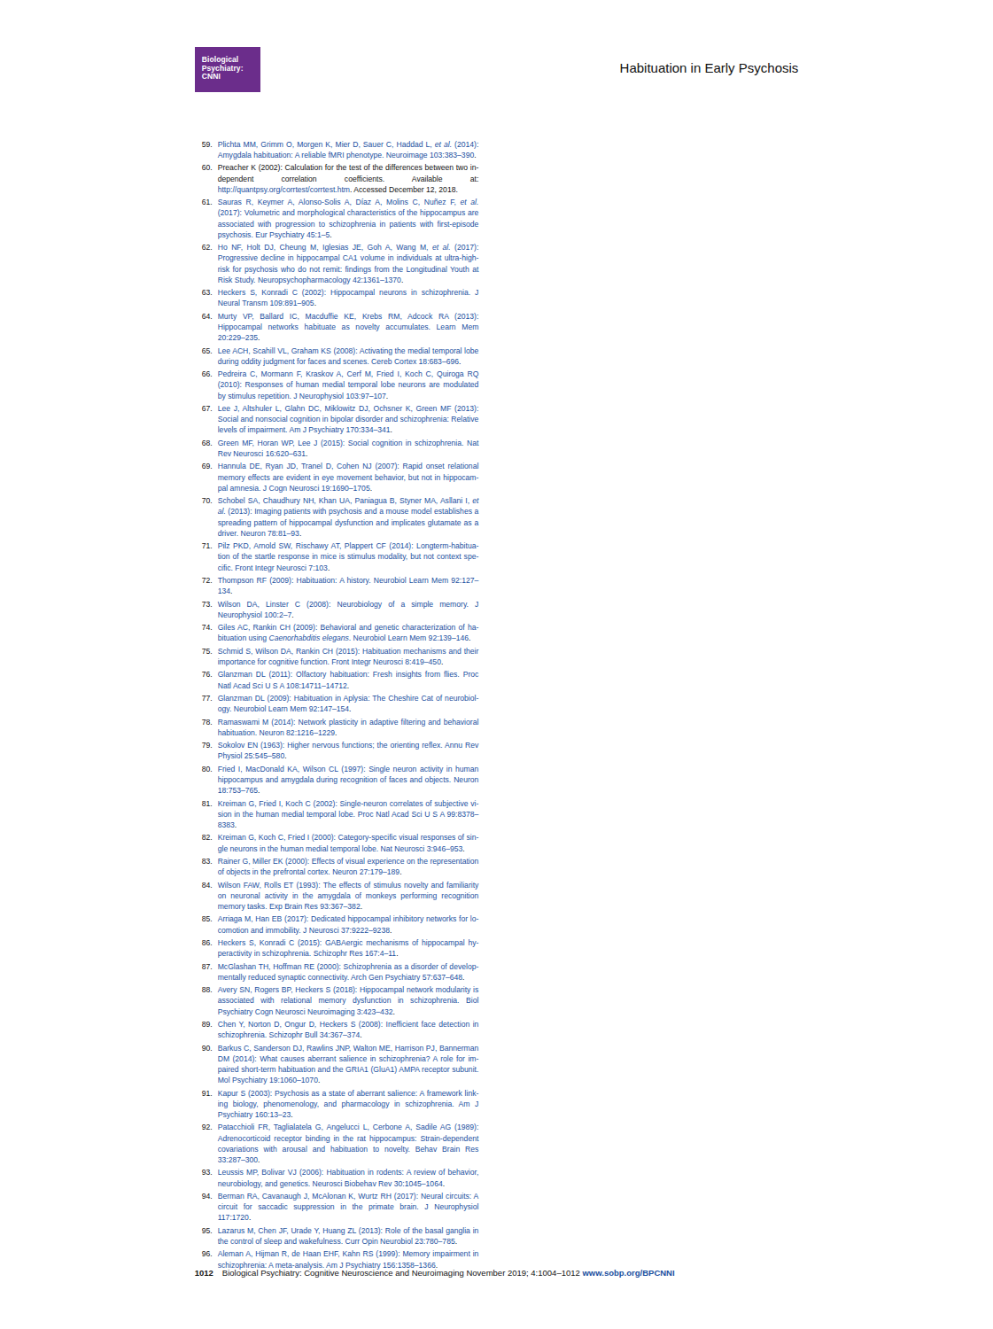Biological Psychiatry: CNNI
Habituation in Early Psychosis
59. Plichta MM, Grimm O, Morgen K, Mier D, Sauer C, Haddad L, et al. (2014): Amygdala habituation: A reliable fMRI phenotype. Neuroimage 103:383–390.
60. Preacher K (2002): Calculation for the test of the differences between two independent correlation coefficients. Available at: http://quantpsy.org/corrtest/corrtest.htm. Accessed December 12, 2018.
61. Sauras R, Keymer A, Alonso-Solis A, Díaz A, Molins C, Nuñez F, et al. (2017): Volumetric and morphological characteristics of the hippocampus are associated with progression to schizophrenia in patients with first-episode psychosis. Eur Psychiatry 45:1–5.
62. Ho NF, Holt DJ, Cheung M, Iglesias JE, Goh A, Wang M, et al. (2017): Progressive decline in hippocampal CA1 volume in individuals at ultra-high-risk for psychosis who do not remit: findings from the Longitudinal Youth at Risk Study. Neuropsychopharmacology 42:1361–1370.
63. Heckers S, Konradi C (2002): Hippocampal neurons in schizophrenia. J Neural Transm 109:891–905.
64. Murty VP, Ballard IC, Macduffie KE, Krebs RM, Adcock RA (2013): Hippocampal networks habituate as novelty accumulates. Learn Mem 20:229–235.
65. Lee ACH, Scahill VL, Graham KS (2008): Activating the medial temporal lobe during oddity judgment for faces and scenes. Cereb Cortex 18:683–696.
66. Pedreira C, Mormann F, Kraskov A, Cerf M, Fried I, Koch C, Quiroga RQ (2010): Responses of human medial temporal lobe neurons are modulated by stimulus repetition. J Neurophysiol 103:97–107.
67. Lee J, Altshuler L, Glahn DC, Miklowitz DJ, Ochsner K, Green MF (2013): Social and nonsocial cognition in bipolar disorder and schizophrenia: Relative levels of impairment. Am J Psychiatry 170:334–341.
68. Green MF, Horan WP, Lee J (2015): Social cognition in schizophrenia. Nat Rev Neurosci 16:620–631.
69. Hannula DE, Ryan JD, Tranel D, Cohen NJ (2007): Rapid onset relational memory effects are evident in eye movement behavior, but not in hippocampal amnesia. J Cogn Neurosci 19:1690–1705.
70. Schobel SA, Chaudhury NH, Khan UA, Paniagua B, Styner MA, Asllani I, et al. (2013): Imaging patients with psychosis and a mouse model establishes a spreading pattern of hippocampal dysfunction and implicates glutamate as a driver. Neuron 78:81–93.
71. Pilz PKD, Arnold SW, Rischawy AT, Plappert CF (2014): Longterm-habituation of the startle response in mice is stimulus modality, but not context specific. Front Integr Neurosci 7:103.
72. Thompson RF (2009): Habituation: A history. Neurobiol Learn Mem 92:127–134.
73. Wilson DA, Linster C (2008): Neurobiology of a simple memory. J Neurophysiol 100:2–7.
74. Giles AC, Rankin CH (2009): Behavioral and genetic characterization of habituation using Caenorhabditis elegans. Neurobiol Learn Mem 92:139–146.
75. Schmid S, Wilson DA, Rankin CH (2015): Habituation mechanisms and their importance for cognitive function. Front Integr Neurosci 8:419–450.
76. Glanzman DL (2011): Olfactory habituation: Fresh insights from flies. Proc Natl Acad Sci U S A 108:14711–14712.
77. Glanzman DL (2009): Habituation in Aplysia: The Cheshire Cat of neurobiology. Neurobiol Learn Mem 92:147–154.
78. Ramaswami M (2014): Network plasticity in adaptive filtering and behavioral habituation. Neuron 82:1216–1229.
79. Sokolov EN (1963): Higher nervous functions; the orienting reflex. Annu Rev Physiol 25:545–580.
80. Fried I, MacDonald KA, Wilson CL (1997): Single neuron activity in human hippocampus and amygdala during recognition of faces and objects. Neuron 18:753–765.
81. Kreiman G, Fried I, Koch C (2002): Single-neuron correlates of subjective vision in the human medial temporal lobe. Proc Natl Acad Sci U S A 99:8378–8383.
82. Kreiman G, Koch C, Fried I (2000): Category-specific visual responses of single neurons in the human medial temporal lobe. Nat Neurosci 3:946–953.
83. Rainer G, Miller EK (2000): Effects of visual experience on the representation of objects in the prefrontal cortex. Neuron 27:179–189.
84. Wilson FAW, Rolls ET (1993): The effects of stimulus novelty and familiarity on neuronal activity in the amygdala of monkeys performing recognition memory tasks. Exp Brain Res 93:367–382.
85. Arriaga M, Han EB (2017): Dedicated hippocampal inhibitory networks for locomotion and immobility. J Neurosci 37:9222–9238.
86. Heckers S, Konradi C (2015): GABAergic mechanisms of hippocampal hyperactivity in schizophrenia. Schizophr Res 167:4–11.
87. McGlashan TH, Hoffman RE (2000): Schizophrenia as a disorder of developmentally reduced synaptic connectivity. Arch Gen Psychiatry 57:637–648.
88. Avery SN, Rogers BP, Heckers S (2018): Hippocampal network modularity is associated with relational memory dysfunction in schizophrenia. Biol Psychiatry Cogn Neurosci Neuroimaging 3:423–432.
89. Chen Y, Norton D, Ongur D, Heckers S (2008): Inefficient face detection in schizophrenia. Schizophr Bull 34:367–374.
90. Barkus C, Sanderson DJ, Rawlins JNP, Walton ME, Harrison PJ, Bannerman DM (2014): What causes aberrant salience in schizophrenia? A role for impaired short-term habituation and the GRIA1 (GluA1) AMPA receptor subunit. Mol Psychiatry 19:1060–1070.
91. Kapur S (2003): Psychosis as a state of aberrant salience: A framework linking biology, phenomenology, and pharmacology in schizophrenia. Am J Psychiatry 160:13–23.
92. Patacchioli FR, Taglialatela G, Angelucci L, Cerbone A, Sadile AG (1989): Adrenocorticoid receptor binding in the rat hippocampus: Strain-dependent covariations with arousal and habituation to novelty. Behav Brain Res 33:287–300.
93. Leussis MP, Bolivar VJ (2006): Habituation in rodents: A review of behavior, neurobiology, and genetics. Neurosci Biobehav Rev 30:1045–1064.
94. Berman RA, Cavanaugh J, McAlonan K, Wurtz RH (2017): Neural circuits: A circuit for saccadic suppression in the primate brain. J Neurophysiol 117:1720.
95. Lazarus M, Chen JF, Urade Y, Huang ZL (2013): Role of the basal ganglia in the control of sleep and wakefulness. Curr Opin Neurobiol 23:780–785.
96. Aleman A, Hijman R, de Haan EHF, Kahn RS (1999): Memory impairment in schizophrenia: A meta-analysis. Am J Psychiatry 156:1358–1366.
1012 Biological Psychiatry: Cognitive Neuroscience and Neuroimaging November 2019; 4:1004–1012 www.sobp.org/BPCNNI